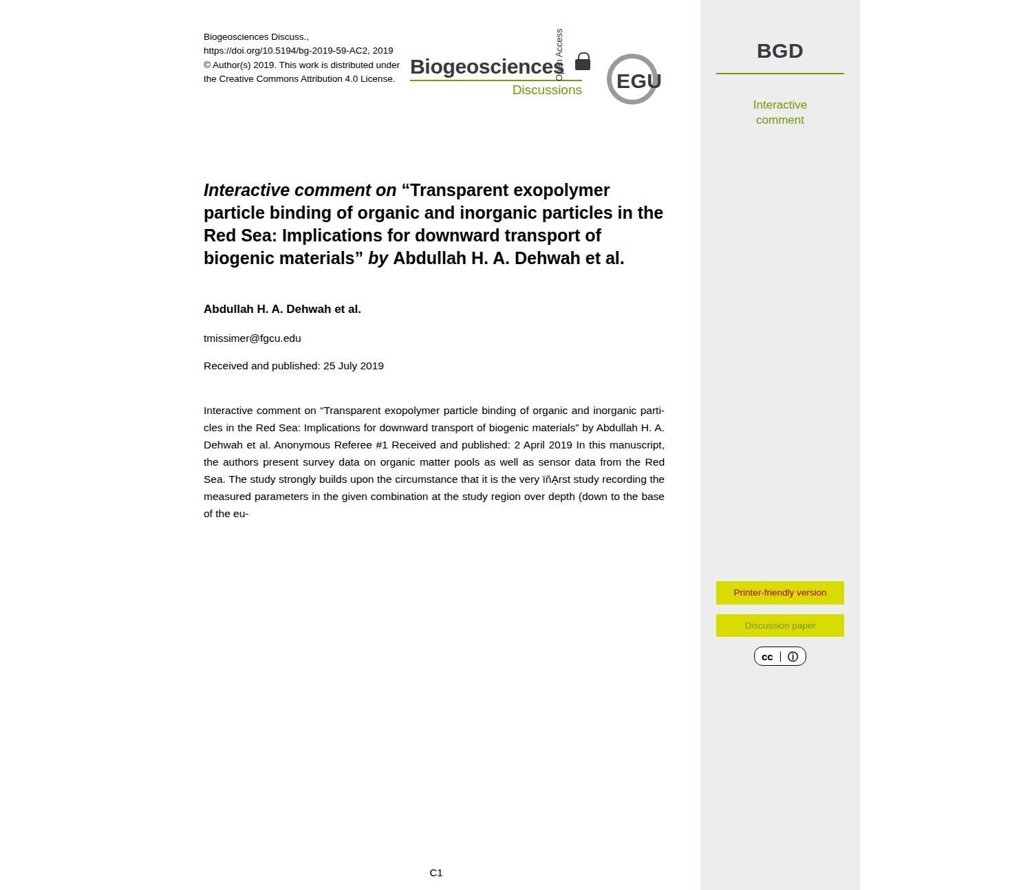BGD
Interactive
comment
Printer-friendly version Discussion paper
cc
ⓘ
Biogeosciences Discuss.,
https://doi.org/10.5194/bg-2019-59-AC2, 2019
© Author(s) 2019. This work is distributed under
the Creative Commons Attribution 4.0 License.
Biogeosciences
Discussions
Open Access
EGU
Interactive comment on “Transparent exopolymer particle binding of organic and inorganic particles in the Red Sea: Implications for downward transport of biogenic materials” by Abdullah H. A. Dehwah et al.
Abdullah H. A. Dehwah et al.
tmissimer@fgcu.edu
Received and published: 25 July 2019
Interactive comment on “Transparent exopolymer particle binding of organic and inorganic particles in the Red Sea: Implications for downward transport of biogenic materials” by Abdullah H. A. Dehwah et al. Anonymous Referee #1 Received and published: 2 April 2019 In this manuscript, the authors present survey data on organic matter pools as well as sensor data from the Red Sea. The study strongly builds upon the circumstance that it is the very ïňA̧rst study recording the measured parameters in the given combination at the study region over depth (down to the base of the eu-
C1